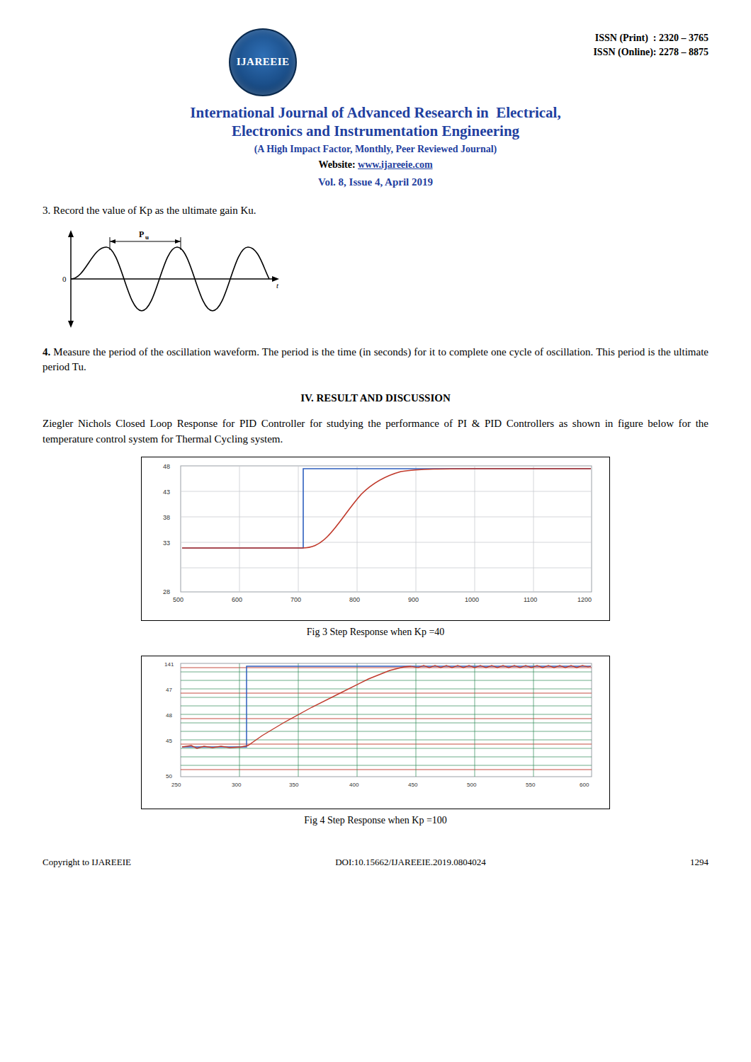IJAREEIE
ISSN (Print) : 2320 – 3765
ISSN (Online): 2278 – 8875
International Journal of Advanced Research in Electrical,
Electronics and Instrumentation Engineering
(A High Impact Factor, Monthly, Peer Reviewed Journal)
Website: www.ijareeie.com
Vol. 8, Issue 4, April 2019
3. Record the value of Kp as the ultimate gain Ku.
0 t P u
4. Measure the period of the oscillation waveform. The period is the time (in seconds) for it to complete one cycle of oscillation. This period is the ultimate period Tu.
IV. RESULT AND DISCUSSION
Ziegler Nichols Closed Loop Response for PID Controller for studying the performance of PI & PID Controllers as shown in figure below for the temperature control system for Thermal Cycling system.
48 43 38 33 28 500 600 700 800 900 1000 1100 1200
Fig 3 Step Response when Kp =40
141 47 48 45 50 250 300 350 400 450 500 550 600
Fig 4 Step Response when Kp =100
Copyright to IJAREEIE
DOI:10.15662/IJAREEIE.2019.0804024
1294